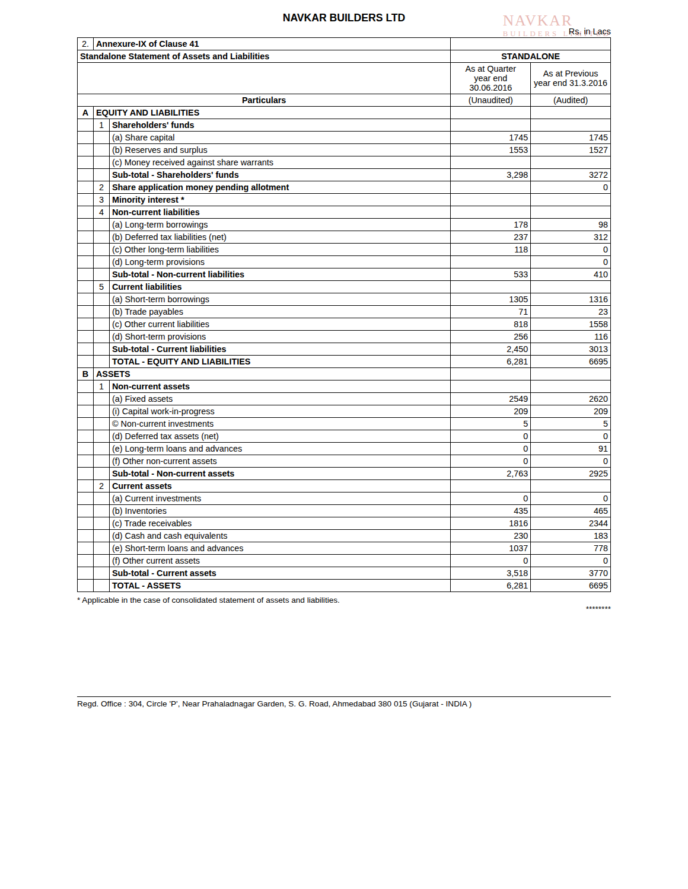NAVKAR BUILDERS LIMITED
NAVKAR BUILDERS LTD
Rs. in Lacs
| 2. | Annexure-IX of Clause 41 | |
| Standalone Statement of Assets and Liabilities | STANDALONE |
| | As at Quarter year end 30.06.2016 | As at Previous year end 31.3.2016 |
| Particulars | (Unaudited) | (Audited) |
| A | EQUITY AND LIABILITIES | | |
| | 1 | Shareholders' funds | | |
| | | (a) Share capital | 1745 | 1745 |
| | | (b) Reserves and surplus | 1553 | 1527 |
| | | (c) Money received against share warrants | | |
| | | Sub-total - Shareholders' funds | 3,298 | 3272 |
| | 2 | Share application money pending allotment | | 0 |
| | 3 | Minority interest * | | |
| | 4 | Non-current liabilities | | |
| | | (a) Long-term borrowings | 178 | 98 |
| | | (b) Deferred tax liabilities (net) | 237 | 312 |
| | | (c) Other long-term liabilities | 118 | 0 |
| | | (d) Long-term provisions | | 0 |
| | | Sub-total - Non-current liabilities | 533 | 410 |
| | 5 | Current liabilities | | |
| | | (a) Short-term borrowings | 1305 | 1316 |
| | | (b) Trade payables | 71 | 23 |
| | | (c) Other current liabilities | 818 | 1558 |
| | | (d) Short-term provisions | 256 | 116 |
| | | Sub-total - Current liabilities | 2,450 | 3013 |
| | | TOTAL - EQUITY AND LIABILITIES | 6,281 | 6695 |
| B | ASSETS | | |
| | 1 | Non-current assets | | |
| | | (a) Fixed assets | 2549 | 2620 |
| | | (i) Capital work-in-progress | 209 | 209 |
| | | © Non-current investments | 5 | 5 |
| | | (d) Deferred tax assets (net) | 0 | 0 |
| | | (e) Long-term loans and advances | 0 | 91 |
| | | (f) Other non-current assets | 0 | 0 |
| | | Sub-total - Non-current assets | 2,763 | 2925 |
| | 2 | Current assets | | |
| | | (a) Current investments | 0 | 0 |
| | | (b) Inventories | 435 | 465 |
| | | (c) Trade receivables | 1816 | 2344 |
| | | (d) Cash and cash equivalents | 230 | 183 |
| | | (e) Short-term loans and advances | 1037 | 778 |
| | | (f) Other current assets | 0 | 0 |
| | | Sub-total - Current assets | 3,518 | 3770 |
| | | TOTAL - ASSETS | 6,281 | 6695 |
* Applicable in the case of consolidated statement of assets and liabilities.
********
Regd. Office : 304, Circle 'P', Near Prahaladnagar Garden, S. G. Road, Ahmedabad 380 015 (Gujarat - INDIA )